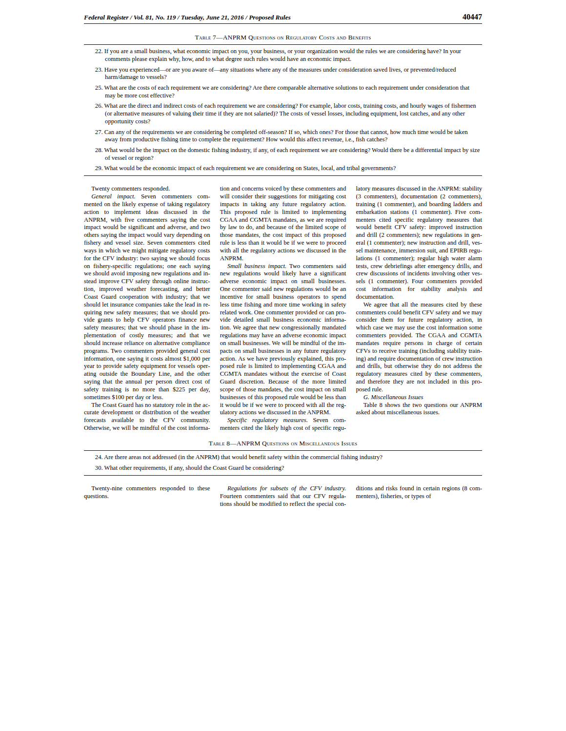Federal Register / Vol. 81, No. 119 / Tuesday, June 21, 2016 / Proposed Rules
40447
Table 7—ANPRM Questions on Regulatory Costs and Benefits
| 22. If you are a small business, what economic impact on you, your business, or your organization would the rules we are considering have? In your comments please explain why, how, and to what degree such rules would have an economic impact. 23. Have you experienced—or are you aware of—any situations where any of the measures under consideration saved lives, or prevented/reduced harm/damage to vessels? 25. What are the costs of each requirement we are considering? Are there comparable alternative solutions to each requirement under consideration that may be more cost effective? 26. What are the direct and indirect costs of each requirement we are considering? For example, labor costs, training costs, and hourly wages of fishermen (or alternative measures of valuing their time if they are not salaried)? The costs of vessel losses, including equipment, lost catches, and any other opportunity costs? 27. Can any of the requirements we are considering be completed off-season? If so, which ones? For those that cannot, how much time would be taken away from productive fishing time to complete the requirement? How would this affect revenue, i.e., fish catches? 28. What would be the impact on the domestic fishing industry, if any, of each requirement we are considering? Would there be a differential impact by size of vessel or region? 29. What would be the economic impact of each requirement we are considering on States, local, and tribal governments? |
Twenty commenters responded.
General impact. Seven commenters commented on the likely expense of taking regulatory action to implement ideas discussed in the ANPRM, with five commenters saying the cost impact would be significant and adverse, and two others saying the impact would vary depending on fishery and vessel size. Seven commenters cited ways in which we might mitigate regulatory costs for the CFV industry: two saying we should focus on fishery-specific regulations; one each saying we should avoid imposing new regulations and instead improve CFV safety through online instruction, improved weather forecasting, and better Coast Guard cooperation with industry; that we should let insurance companies take the lead in requiring new safety measures; that we should provide grants to help CFV operators finance new safety measures; that we should phase in the implementation of costly measures; and that we should increase reliance on alternative compliance programs. Two commenters provided general cost information, one saying it costs almost $1,000 per year to provide safety equipment for vessels operating outside the Boundary Line, and the other saying that the annual per person direct cost of safety training is no more than $225 per day, sometimes $100 per day or less.
The Coast Guard has no statutory role in the accurate development or distribution of the weather forecasts available to the CFV community. Otherwise, we will be mindful of the cost information and concerns voiced by these commenters and will consider their suggestions for mitigating cost impacts in taking any future regulatory action. This proposed rule is limited to implementing CGAA and CGMTA mandates, as we are required by law to do, and because of the limited scope of those mandates, the cost impact of this proposed rule is less than it would be if we were to proceed with all the regulatory actions we discussed in the ANPRM.
Small business impact. Two commenters said new regulations would likely have a significant adverse economic impact on small businesses. One commenter said new regulations would be an incentive for small business operators to spend less time fishing and more time working in safety related work. One commenter provided or can provide detailed small business economic information. We agree that new congressionally mandated regulations may have an adverse economic impact on small businesses. We will be mindful of the impacts on small businesses in any future regulatory action. As we have previously explained, this proposed rule is limited to implementing CGAA and CGMTA mandates without the exercise of Coast Guard discretion. Because of the more limited scope of those mandates, the cost impact on small businesses of this proposed rule would be less than it would be if we were to proceed with all the regulatory actions we discussed in the ANPRM.
Specific regulatory measures. Seven commenters cited the likely high cost of specific regulatory measures discussed in the ANPRM: stability (3 commenters), documentation (2 commenters), training (1 commenter), and boarding ladders and embarkation stations (1 commenter). Five commenters cited specific regulatory measures that would benefit CFV safety: improved instruction and drill (2 commenters); new regulations in general (1 commenter); new instruction and drill, vessel maintenance, immersion suit, and EPIRB regulations (1 commenter); regular high water alarm tests, crew debriefings after emergency drills, and crew discussions of incidents involving other vessels (1 commenter). Four commenters provided cost information for stability analysis and documentation.
We agree that all the measures cited by these commenters could benefit CFV safety and we may consider them for future regulatory action, in which case we may use the cost information some commenters provided. The CGAA and CGMTA mandates require persons in charge of certain CFVs to receive training (including stability training) and require documentation of crew instruction and drills, but otherwise they do not address the regulatory measures cited by these commenters, and therefore they are not included in this proposed rule.
G. Miscellaneous Issues
Table 8 shows the two questions our ANPRM asked about miscellaneous issues.
Table 8—ANPRM Questions on Miscellaneous Issues
| 24. Are there areas not addressed (in the ANPRM) that would benefit safety within the commercial fishing industry? 30. What other requirements, if any, should the Coast Guard be considering? |
Twenty-nine commenters responded to these questions.
Regulations for subsets of the CFV industry. Fourteen commenters said that our CFV regulations should be modified to reflect the special conditions and risks found in certain regions (8 commenters), fisheries, or types of